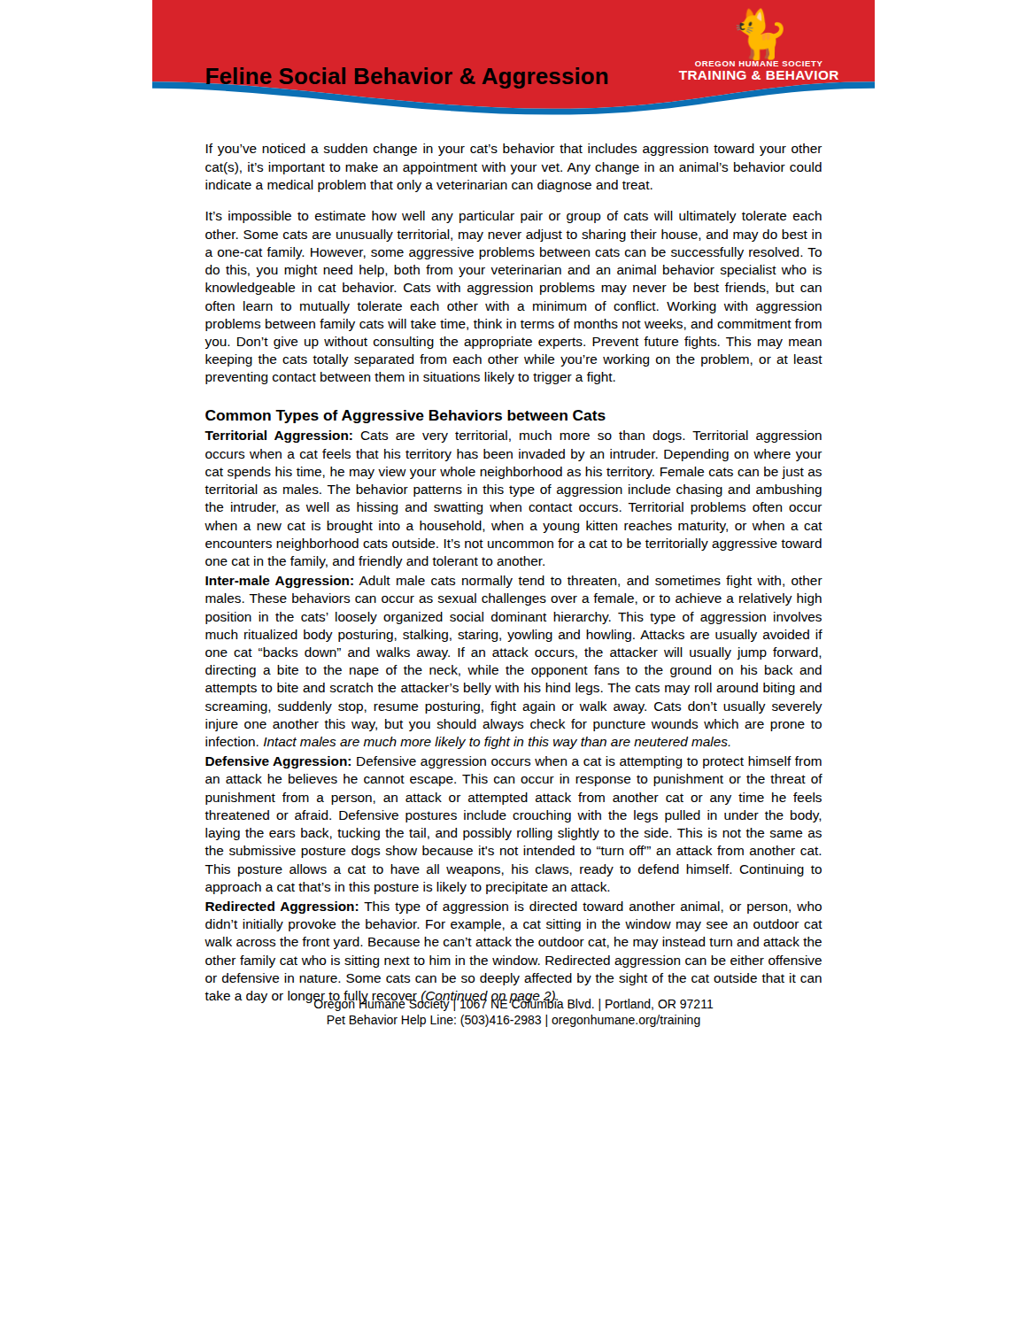🐈 OREGON HUMANE SOCIETY TRAINING & BEHAVIOR
Feline Social Behavior & Aggression
If you’ve noticed a sudden change in your cat’s behavior that includes aggression toward your other cat(s), it’s important to make an appointment with your vet. Any change in an animal’s behavior could indicate a medical problem that only a veterinarian can diagnose and treat.
It’s impossible to estimate how well any particular pair or group of cats will ultimately tolerate each other. Some cats are unusually territorial, may never adjust to sharing their house, and may do best in a one-cat family. However, some aggressive problems between cats can be successfully resolved. To do this, you might need help, both from your veterinarian and an animal behavior specialist who is knowledgeable in cat behavior. Cats with aggression problems may never be best friends, but can often learn to mutually tolerate each other with a minimum of conflict. Working with aggression problems between family cats will take time, think in terms of months not weeks, and commitment from you. Don’t give up without consulting the appropriate experts. Prevent future fights. This may mean keeping the cats totally separated from each other while you’re working on the problem, or at least preventing contact between them in situations likely to trigger a fight.
Common Types of Aggressive Behaviors between Cats
Territorial Aggression: Cats are very territorial, much more so than dogs. Territorial aggression occurs when a cat feels that his territory has been invaded by an intruder. Depending on where your cat spends his time, he may view your whole neighborhood as his territory. Female cats can be just as territorial as males. The behavior patterns in this type of aggression include chasing and ambushing the intruder, as well as hissing and swatting when contact occurs. Territorial problems often occur when a new cat is brought into a household, when a young kitten reaches maturity, or when a cat encounters neighborhood cats outside. It’s not uncommon for a cat to be territorially aggressive toward one cat in the family, and friendly and tolerant to another.
Inter-male Aggression: Adult male cats normally tend to threaten, and sometimes fight with, other males. These behaviors can occur as sexual challenges over a female, or to achieve a relatively high position in the cats’ loosely organized social dominant hierarchy. This type of aggression involves much ritualized body posturing, stalking, staring, yowling and howling. Attacks are usually avoided if one cat “backs down” and walks away. If an attack occurs, the attacker will usually jump forward, directing a bite to the nape of the neck, while the opponent fans to the ground on his back and attempts to bite and scratch the attacker’s belly with his hind legs. The cats may roll around biting and screaming, suddenly stop, resume posturing, fight again or walk away. Cats don’t usually severely injure one another this way, but you should always check for puncture wounds which are prone to infection. Intact males are much more likely to fight in this way than are neutered males.
Defensive Aggression: Defensive aggression occurs when a cat is attempting to protect himself from an attack he believes he cannot escape. This can occur in response to punishment or the threat of punishment from a person, an attack or attempted attack from another cat or any time he feels threatened or afraid. Defensive postures include crouching with the legs pulled in under the body, laying the ears back, tucking the tail, and possibly rolling slightly to the side. This is not the same as the submissive posture dogs show because it's not intended to “turn off'” an attack from another cat. This posture allows a cat to have all weapons, his claws, ready to defend himself. Continuing to approach a cat that’s in this posture is likely to precipitate an attack.
Redirected Aggression: This type of aggression is directed toward another animal, or person, who didn’t initially provoke the behavior. For example, a cat sitting in the window may see an outdoor cat walk across the front yard. Because he can’t attack the outdoor cat, he may instead turn and attack the other family cat who is sitting next to him in the window. Redirected aggression can be either offensive or defensive in nature. Some cats can be so deeply affected by the sight of the cat outside that it can take a day or longer to fully recover (Continued on page 2).
Oregon Humane Society | 1067 NE Columbia Blvd. | Portland, OR 97211
Pet Behavior Help Line: (503)416-2983 | oregonhumane.org/training